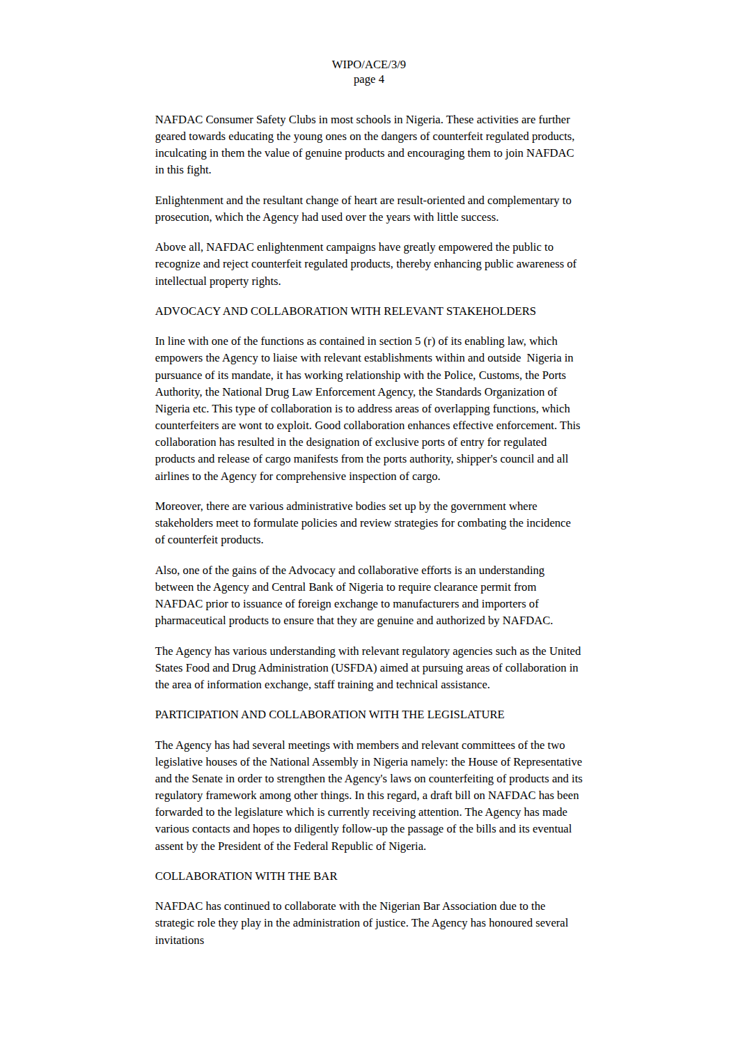WIPO/ACE/3/9
page 4
NAFDAC Consumer Safety Clubs in most schools in Nigeria. These activities are further geared towards educating the young ones on the dangers of counterfeit regulated products, inculcating in them the value of genuine products and encouraging them to join NAFDAC in this fight.
Enlightenment and the resultant change of heart are result-oriented and complementary to prosecution, which the Agency had used over the years with little success.
Above all, NAFDAC enlightenment campaigns have greatly empowered the public to recognize and reject counterfeit regulated products, thereby enhancing public awareness of intellectual property rights.
Advocacy and collaboration with relevant stakeholders
In line with one of the functions as contained in section 5 (r) of its enabling law, which empowers the Agency to liaise with relevant establishments within and outside Nigeria in pursuance of its mandate, it has working relationship with the Police, Customs, the Ports Authority, the National Drug Law Enforcement Agency, the Standards Organization of Nigeria etc. This type of collaboration is to address areas of overlapping functions, which counterfeiters are wont to exploit. Good collaboration enhances effective enforcement. This collaboration has resulted in the designation of exclusive ports of entry for regulated products and release of cargo manifests from the ports authority, shipper's council and all airlines to the Agency for comprehensive inspection of cargo.
Moreover, there are various administrative bodies set up by the government where stakeholders meet to formulate policies and review strategies for combating the incidence of counterfeit products.
Also, one of the gains of the Advocacy and collaborative efforts is an understanding between the Agency and Central Bank of Nigeria to require clearance permit from NAFDAC prior to issuance of foreign exchange to manufacturers and importers of pharmaceutical products to ensure that they are genuine and authorized by NAFDAC.
The Agency has various understanding with relevant regulatory agencies such as the United States Food and Drug Administration (USFDA) aimed at pursuing areas of collaboration in the area of information exchange, staff training and technical assistance.
Participation and collaboration with the legislature
The Agency has had several meetings with members and relevant committees of the two legislative houses of the National Assembly in Nigeria namely: the House of Representative and the Senate in order to strengthen the Agency's laws on counterfeiting of products and its regulatory framework among other things. In this regard, a draft bill on NAFDAC has been forwarded to the legislature which is currently receiving attention. The Agency has made various contacts and hopes to diligently follow-up the passage of the bills and its eventual assent by the President of the Federal Republic of Nigeria.
Collaboration with the bar
NAFDAC has continued to collaborate with the Nigerian Bar Association due to the strategic role they play in the administration of justice. The Agency has honoured several invitations